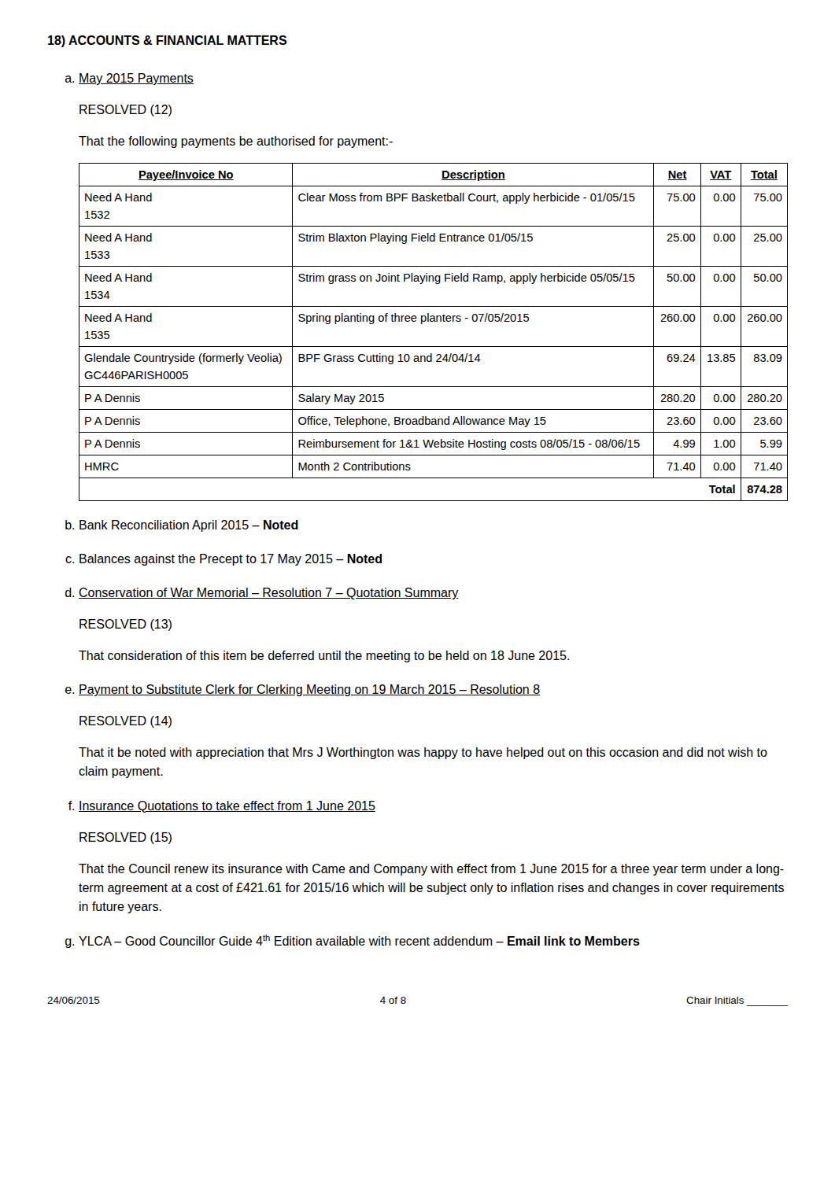18) ACCOUNTS & FINANCIAL MATTERS
May 2015 Payments
RESOLVED (12)
That the following payments be authorised for payment:-
| Payee/Invoice No | Description | Net | VAT | Total |
| --- | --- | --- | --- | --- |
| Need A Hand 1532 | Clear Moss from BPF Basketball Court, apply herbicide - 01/05/15 | 75.00 | 0.00 | 75.00 |
| Need A Hand 1533 | Strim Blaxton Playing Field Entrance 01/05/15 | 25.00 | 0.00 | 25.00 |
| Need A Hand 1534 | Strim grass on Joint Playing Field Ramp, apply herbicide 05/05/15 | 50.00 | 0.00 | 50.00 |
| Need A Hand 1535 | Spring planting of three planters - 07/05/2015 | 260.00 | 0.00 | 260.00 |
| Glendale Countryside (formerly Veolia) GC446PARISH0005 | BPF Grass Cutting 10 and 24/04/14 | 69.24 | 13.85 | 83.09 |
| P A Dennis | Salary May 2015 | 280.20 | 0.00 | 280.20 |
| P A Dennis | Office, Telephone, Broadband Allowance May 15 | 23.60 | 0.00 | 23.60 |
| P A Dennis | Reimbursement for 1&1 Website Hosting costs 08/05/15 - 08/06/15 | 4.99 | 1.00 | 5.99 |
| HMRC | Month 2 Contributions | 71.40 | 0.00 | 71.40 |
| Total | 874.28 |
Bank Reconciliation April 2015 – Noted
Balances against the Precept to 17 May 2015 – Noted
Conservation of War Memorial – Resolution 7 – Quotation Summary
RESOLVED (13)
That consideration of this item be deferred until the meeting to be held on 18 June 2015.
Payment to Substitute Clerk for Clerking Meeting on 19 March 2015 – Resolution 8
RESOLVED (14)
That it be noted with appreciation that Mrs J Worthington was happy to have helped out on this occasion and did not wish to claim payment.
Insurance Quotations to take effect from 1 June 2015
RESOLVED (15)
That the Council renew its insurance with Came and Company with effect from 1 June 2015 for a three year term under a long-term agreement at a cost of £421.61 for 2015/16 which will be subject only to inflation rises and changes in cover requirements in future years.
YLCA – Good Councillor Guide 4th Edition available with recent addendum – Email link to Members
24/06/2015
4 of 8
Chair Initials _______